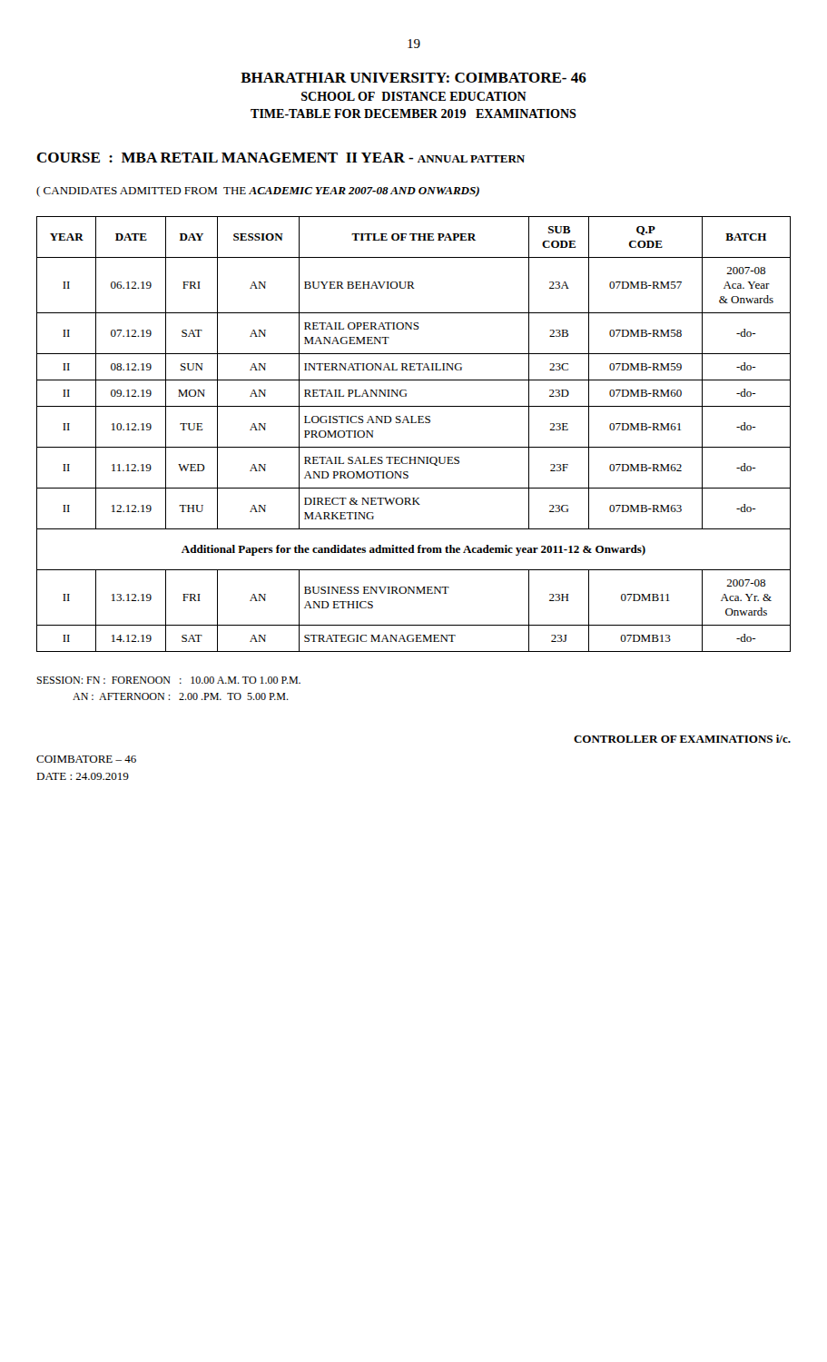19
BHARATHIAR UNIVERSITY: COIMBATORE- 46
SCHOOL OF DISTANCE EDUCATION
TIME-TABLE FOR DECEMBER 2019 EXAMINATIONS
COURSE : MBA RETAIL MANAGEMENT II YEAR - ANNUAL PATTERN
( CANDIDATES ADMITTED FROM THE ACADEMIC YEAR 2007-08 AND ONWARDS)
| YEAR | DATE | DAY | SESSION | TITLE OF THE PAPER | SUB CODE | Q.P CODE | BATCH |
| --- | --- | --- | --- | --- | --- | --- | --- |
| II | 06.12.19 | FRI | AN | BUYER BEHAVIOUR | 23A | 07DMB-RM57 | 2007-08 Aca. Year & Onwards |
| II | 07.12.19 | SAT | AN | RETAIL OPERATIONS MANAGEMENT | 23B | 07DMB-RM58 | -do- |
| II | 08.12.19 | SUN | AN | INTERNATIONAL RETAILING | 23C | 07DMB-RM59 | -do- |
| II | 09.12.19 | MON | AN | RETAIL PLANNING | 23D | 07DMB-RM60 | -do- |
| II | 10.12.19 | TUE | AN | LOGISTICS AND SALES PROMOTION | 23E | 07DMB-RM61 | -do- |
| II | 11.12.19 | WED | AN | RETAIL SALES TECHNIQUES AND PROMOTIONS | 23F | 07DMB-RM62 | -do- |
| II | 12.12.19 | THU | AN | DIRECT & NETWORK MARKETING | 23G | 07DMB-RM63 | -do- |
| Additional Papers for the candidates admitted from the Academic year 2011-12 & Onwards) |
| II | 13.12.19 | FRI | AN | BUSINESS ENVIRONMENT AND ETHICS | 23H | 07DMB11 | 2007-08 Aca. Yr. & Onwards |
| II | 14.12.19 | SAT | AN | STRATEGIC MANAGEMENT | 23J | 07DMB13 | -do- |
SESSION: FN : FORENOON : 10.00 A.M. TO 1.00 P.M.
AN : AFTERNOON : 2.00 .PM. TO 5.00 P.M.
CONTROLLER OF EXAMINATIONS i/c.
COIMBATORE – 46
DATE : 24.09.2019